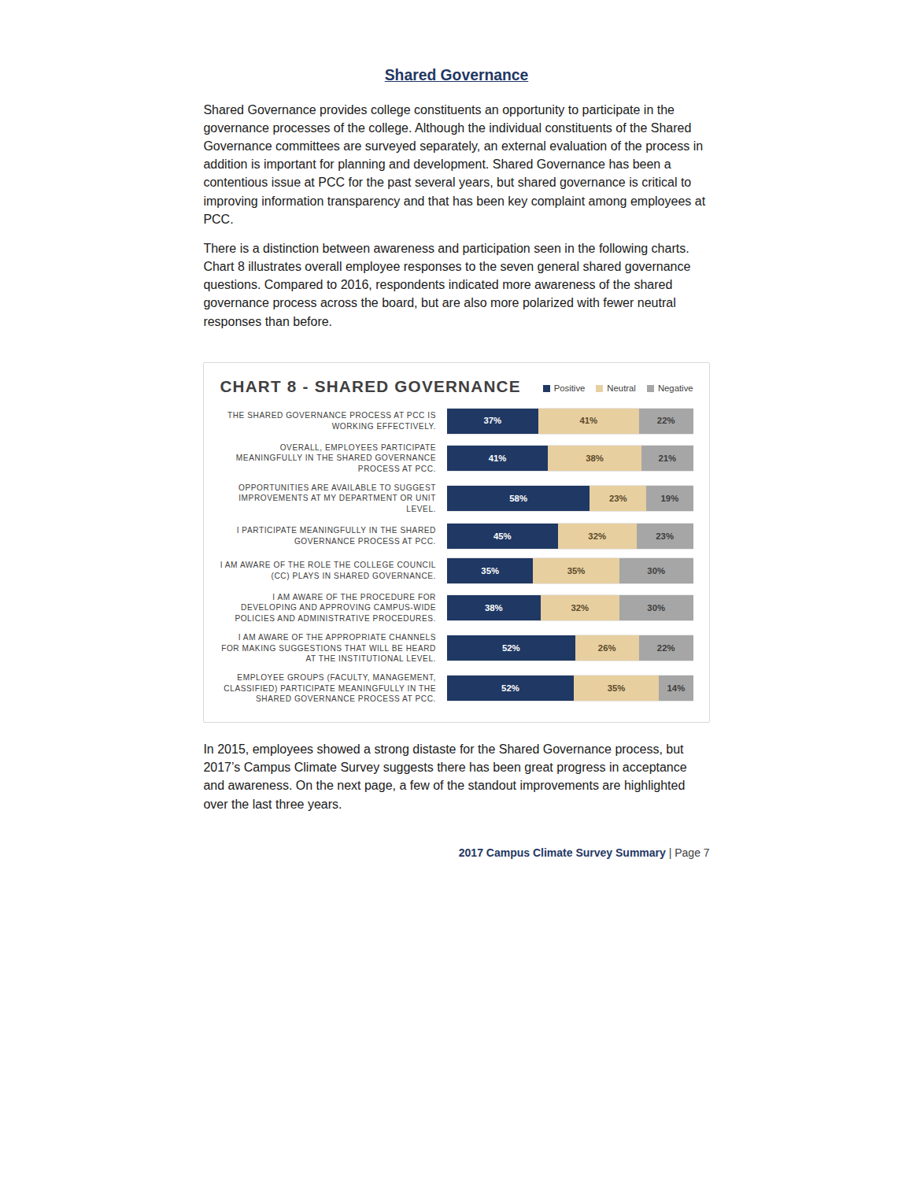Shared Governance
Shared Governance provides college constituents an opportunity to participate in the governance processes of the college. Although the individual constituents of the Shared Governance committees are surveyed separately, an external evaluation of the process in addition is important for planning and development. Shared Governance has been a contentious issue at PCC for the past several years, but shared governance is critical to improving information transparency and that has been key complaint among employees at PCC.
There is a distinction between awareness and participation seen in the following charts. Chart 8 illustrates overall employee responses to the seven general shared governance questions. Compared to 2016, respondents indicated more awareness of the shared governance process across the board, but are also more polarized with fewer neutral responses than before.
CHART 8 - SHARED GOVERNANCE
Positive Neutral Negative
The shared governance process at PCC is working effectively.
37%
41%
22%
Overall, employees participate meaningfully in the shared governance process at PCC.
41%
38%
21%
Opportunities are available to suggest improvements at my department or unit level.
58%
23%
19%
I participate meaningfully in the shared governance process at PCC.
45%
32%
23%
I am aware of the role the College Council (CC) plays in shared governance.
35%
35%
30%
I am aware of the procedure for developing and approving campus-wide policies and administrative procedures.
38%
32%
30%
I am aware of the appropriate channels for making suggestions that will be heard at the institutional level.
52%
26%
22%
Employee groups (faculty, management, classified) participate meaningfully in the shared governance process at PCC.
52%
35%
14%
In 2015, employees showed a strong distaste for the Shared Governance process, but 2017’s Campus Climate Survey suggests there has been great progress in acceptance and awareness. On the next page, a few of the standout improvements are highlighted over the last three years.
2017 Campus Climate Survey Summary | Page 7